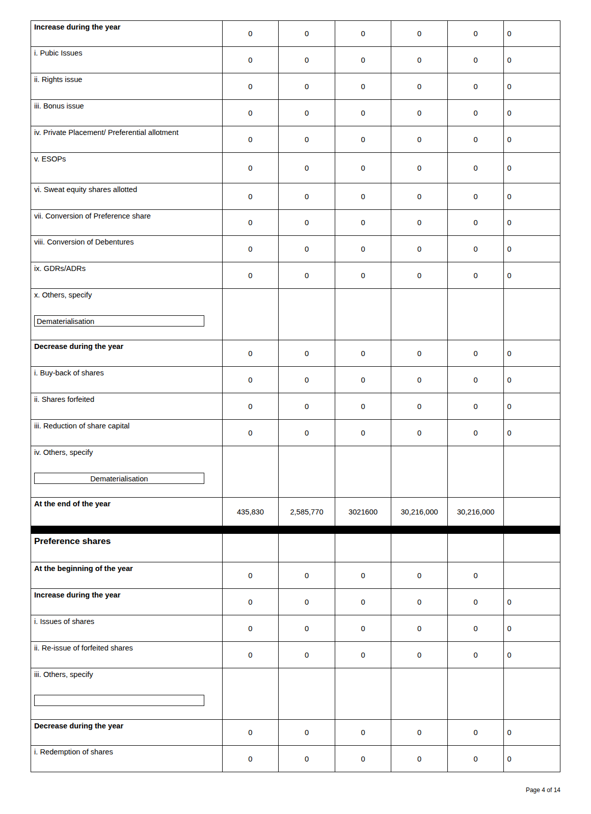| Increase during the year | 0 | 0 | 0 | 0 | 0 | 0 |
| i. Pubic Issues | 0 | 0 | 0 | 0 | 0 | 0 |
| ii. Rights issue | 0 | 0 | 0 | 0 | 0 | 0 |
| iii. Bonus issue | 0 | 0 | 0 | 0 | 0 | 0 |
| iv. Private Placement/ Preferential allotment | 0 | 0 | 0 | 0 | 0 | 0 |
| v. ESOPs | 0 | 0 | 0 | 0 | 0 | 0 |
| vi. Sweat equity shares allotted | 0 | 0 | 0 | 0 | 0 | 0 |
| vii. Conversion of Preference share | 0 | 0 | 0 | 0 | 0 | 0 |
| viii. Conversion of Debentures | 0 | 0 | 0 | 0 | 0 | 0 |
| ix. GDRs/ADRs | 0 | 0 | 0 | 0 | 0 | 0 |
| x. Others, specify | | | | | | |
| Dematerialisation | | | | | | |
| Decrease during the year | 0 | 0 | 0 | 0 | 0 | 0 |
| i. Buy-back of shares | 0 | 0 | 0 | 0 | 0 | 0 |
| ii. Shares forfeited | 0 | 0 | 0 | 0 | 0 | 0 |
| iii. Reduction of share capital | 0 | 0 | 0 | 0 | 0 | 0 |
| iv. Others, specify | | | | | | |
| Dematerialisation | | | | | | |
| At the end of the year | 435,830 | 2,585,770 | 3021600 | 30,216,000 | 30,216,000 | |
| Preference shares | | | | | | |
| At the beginning of the year | 0 | 0 | 0 | 0 | 0 | |
| Increase during the year | 0 | 0 | 0 | 0 | 0 | 0 |
| i. Issues of shares | 0 | 0 | 0 | 0 | 0 | 0 |
| ii. Re-issue of forfeited shares | 0 | 0 | 0 | 0 | 0 | 0 |
| iii. Others, specify | | | | | | |
| Decrease during the year | 0 | 0 | 0 | 0 | 0 | 0 |
| i. Redemption of shares | 0 | 0 | 0 | 0 | 0 | 0 |
Page 4 of 14